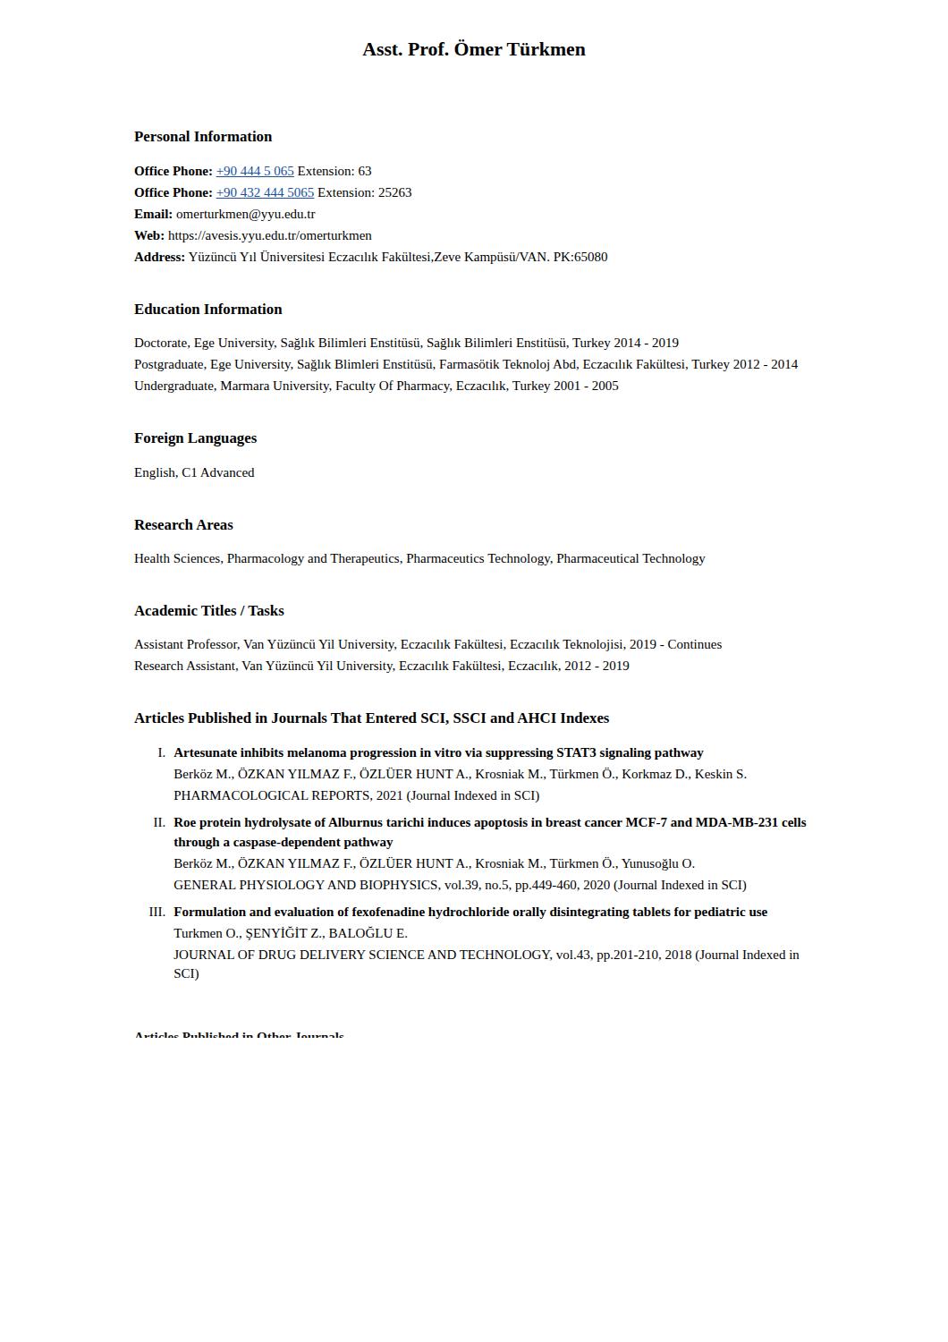Asst. Prof. Ömer Türkmen
Personal Information
Office Phone: +90 444 5 065 Extension: 63
Office Phone: +90 432 444 5065 Extension: 25263
Email: omerturkmen@yyu.edu.tr
Web: https://avesis.yyu.edu.tr/omerturkmen
Address: Yüzüncü Yıl Üniversitesi Eczacılık Fakültesi,Zeve Kampüsü/VAN. PK:65080
Education Information
Doctorate, Ege University, Sağlık Bilimleri Enstitüsü, Sağlık Bilimleri Enstitüsü, Turkey 2014 - 2019
Postgraduate, Ege University, Sağlık Blimleri Enstitüsü, Farmasötik Teknoloj Abd, Eczacılık Fakültesi, Turkey 2012 - 2014
Undergraduate, Marmara University, Faculty Of Pharmacy, Eczacılık, Turkey 2001 - 2005
Foreign Languages
English, C1 Advanced
Research Areas
Health Sciences, Pharmacology and Therapeutics, Pharmaceutics Technology, Pharmaceutical Technology
Academic Titles / Tasks
Assistant Professor, Van Yüzüncü Yil University, Eczacılık Fakültesi, Eczacılık Teknolojisi, 2019 - Continues
Research Assistant, Van Yüzüncü Yil University, Eczacılık Fakültesi, Eczacılık, 2012 - 2019
Articles Published in Journals That Entered SCI, SSCI and AHCI Indexes
Artesunate inhibits melanoma progression in vitro via suppressing STAT3 signaling pathway
Berköz M., ÖZKAN YILMAZ F., ÖZLÜER HUNT A., Krosniak M., Türkmen Ö., Korkmaz D., Keskin S.
PHARMACOLOGICAL REPORTS, 2021 (Journal Indexed in SCI)
Roe protein hydrolysate of Alburnus tarichi induces apoptosis in breast cancer MCF-7 and MDA-MB-231 cells through a caspase-dependent pathway
Berköz M., ÖZKAN YILMAZ F., ÖZLÜER HUNT A., Krosniak M., Türkmen Ö., Yunusoğlu O.
GENERAL PHYSIOLOGY AND BIOPHYSICS, vol.39, no.5, pp.449-460, 2020 (Journal Indexed in SCI)
Formulation and evaluation of fexofenadine hydrochloride orally disintegrating tablets for pediatric use
Turkmen O., ŞENYİĞİT Z., BALOĞLU E.
JOURNAL OF DRUG DELIVERY SCIENCE AND TECHNOLOGY, vol.43, pp.201-210, 2018 (Journal Indexed in SCI)
Articles Published in Other Journals